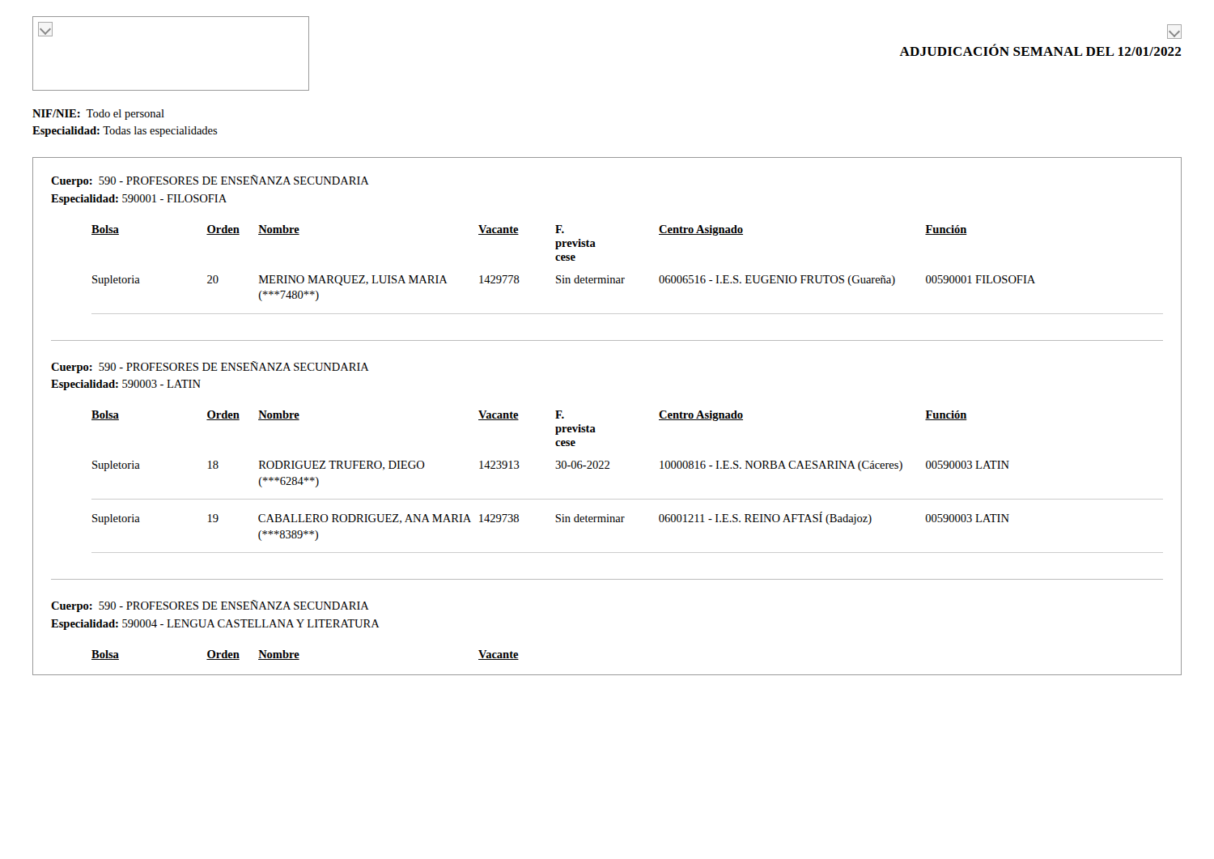ADJUDICACIÓN SEMANAL DEL 12/01/2022
NIF/NIE: Todo el personal
Especialidad: Todas las especialidades
Cuerpo: 590 - PROFESORES DE ENSEÑANZA SECUNDARIA
Especialidad: 590001 - FILOSOFIA
| Bolsa | Orden | Nombre | Vacante | F. prevista cese | Centro Asignado | Función |
| --- | --- | --- | --- | --- | --- | --- |
| Supletoria | 20 | MERINO MARQUEZ, LUISA MARIA (***7480**) | 1429778 | Sin determinar | 06006516 - I.E.S. EUGENIO FRUTOS (Guareña) | 00590001 FILOSOFIA |
Cuerpo: 590 - PROFESORES DE ENSEÑANZA SECUNDARIA
Especialidad: 590003 - LATIN
| Bolsa | Orden | Nombre | Vacante | F. prevista cese | Centro Asignado | Función |
| --- | --- | --- | --- | --- | --- | --- |
| Supletoria | 18 | RODRIGUEZ TRUFERO, DIEGO (***6284**) | 1423913 | 30-06-2022 | 10000816 - I.E.S. NORBA CAESARINA (Cáceres) | 00590003 LATIN |
| Supletoria | 19 | CABALLERO RODRIGUEZ, ANA MARIA (***8389**) | 1429738 | Sin determinar | 06001211 - I.E.S. REINO AFTASÍ (Badajoz) | 00590003 LATIN |
Cuerpo: 590 - PROFESORES DE ENSEÑANZA SECUNDARIA
Especialidad: 590004 - LENGUA CASTELLANA Y LITERATURA
| Bolsa | Orden | Nombre | Vacante | | | |
| --- | --- | --- | --- | --- | --- | --- |